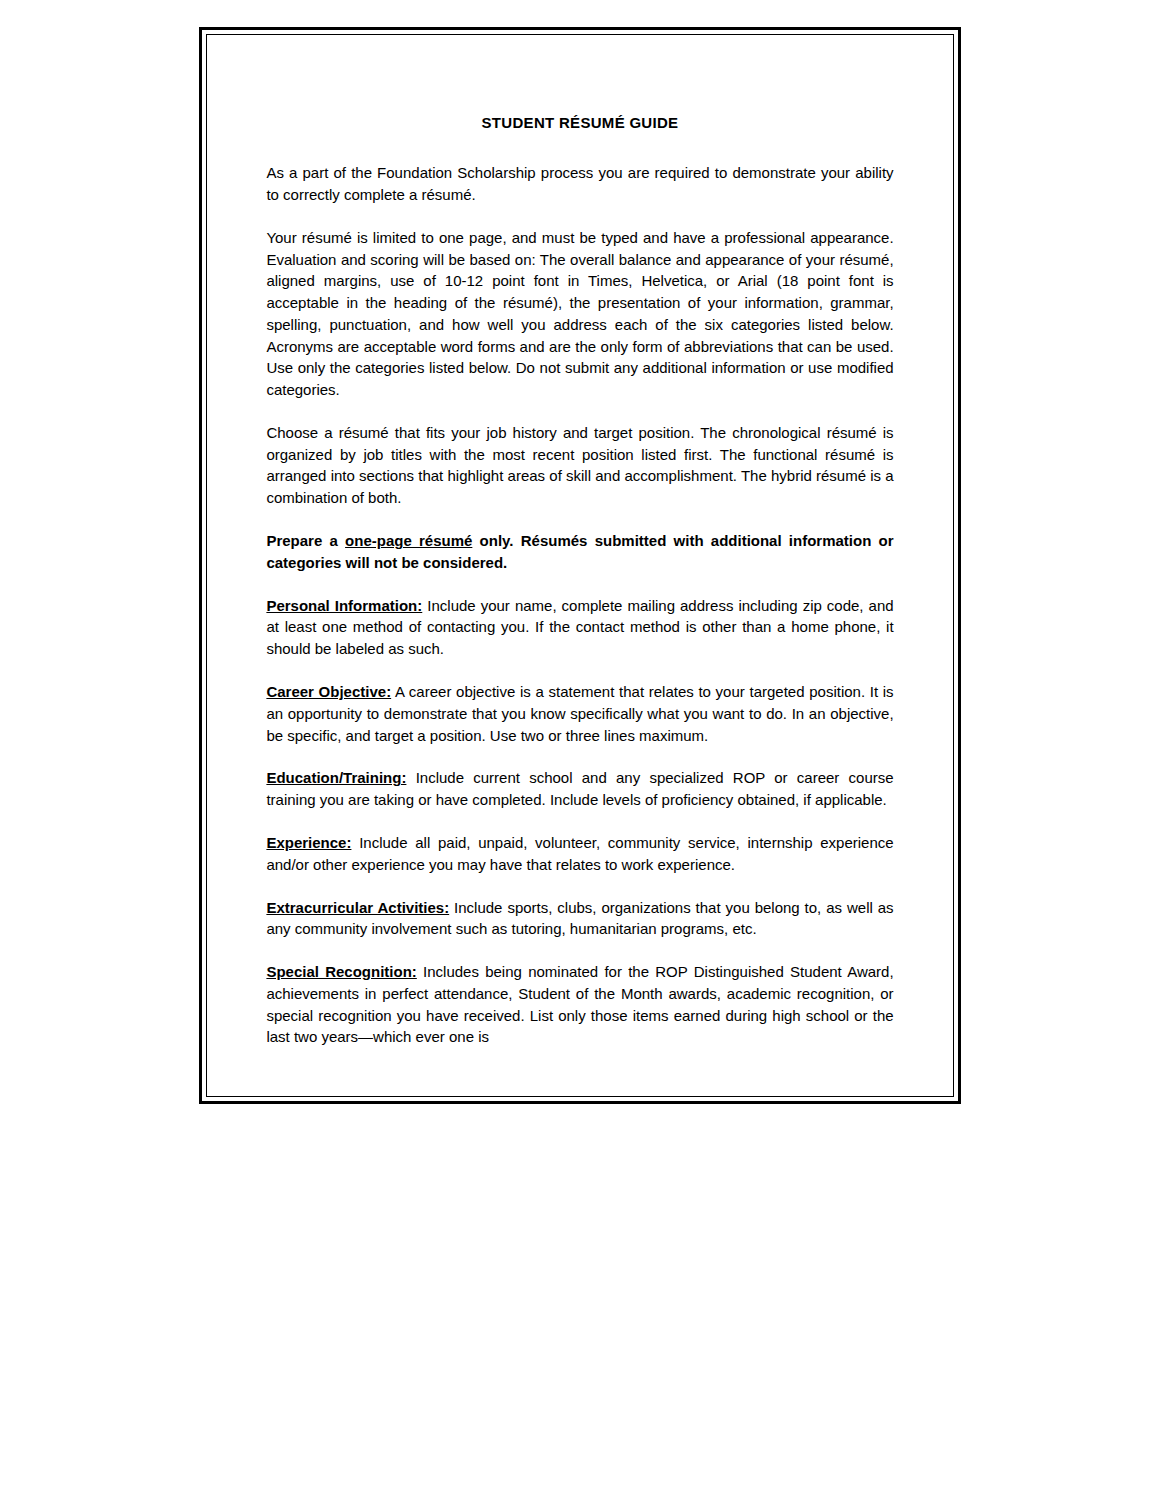STUDENT RÉSUMÉ GUIDE
As a part of the Foundation Scholarship process you are required to demonstrate your ability to correctly complete a résumé.
Your résumé is limited to one page, and must be typed and have a professional appearance. Evaluation and scoring will be based on: The overall balance and appearance of your résumé, aligned margins, use of 10-12 point font in Times, Helvetica, or Arial (18 point font is acceptable in the heading of the résumé), the presentation of your information, grammar, spelling, punctuation, and how well you address each of the six categories listed below. Acronyms are acceptable word forms and are the only form of abbreviations that can be used. Use only the categories listed below. Do not submit any additional information or use modified categories.
Choose a résumé that fits your job history and target position. The chronological résumé is organized by job titles with the most recent position listed first. The functional résumé is arranged into sections that highlight areas of skill and accomplishment. The hybrid résumé is a combination of both.
Prepare a one-page résumé only. Résumés submitted with additional information or categories will not be considered.
Personal Information: Include your name, complete mailing address including zip code, and at least one method of contacting you. If the contact method is other than a home phone, it should be labeled as such.
Career Objective: A career objective is a statement that relates to your targeted position. It is an opportunity to demonstrate that you know specifically what you want to do. In an objective, be specific, and target a position. Use two or three lines maximum.
Education/Training: Include current school and any specialized ROP or career course training you are taking or have completed. Include levels of proficiency obtained, if applicable.
Experience: Include all paid, unpaid, volunteer, community service, internship experience and/or other experience you may have that relates to work experience.
Extracurricular Activities: Include sports, clubs, organizations that you belong to, as well as any community involvement such as tutoring, humanitarian programs, etc.
Special Recognition: Includes being nominated for the ROP Distinguished Student Award, achievements in perfect attendance, Student of the Month awards, academic recognition, or special recognition you have received. List only those items earned during high school or the last two years—which ever one is